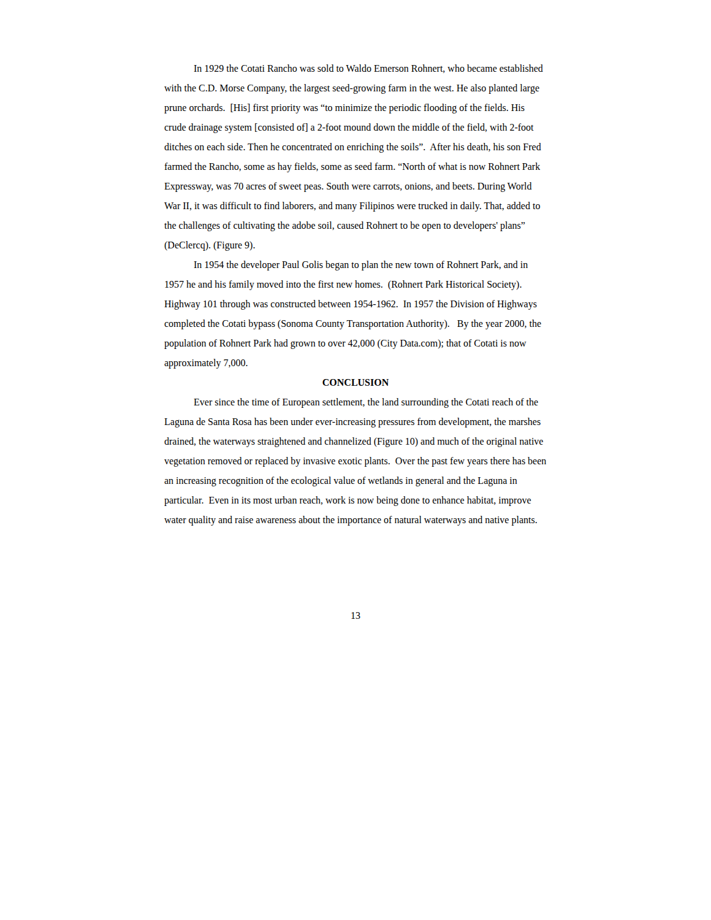In 1929 the Cotati Rancho was sold to Waldo Emerson Rohnert, who became established with the C.D. Morse Company, the largest seed-growing farm in the west. He also planted large prune orchards. [His] first priority was “to minimize the periodic flooding of the fields. His crude drainage system [consisted of] a 2-foot mound down the middle of the field, with 2-foot ditches on each side. Then he concentrated on enriching the soils”. After his death, his son Fred farmed the Rancho, some as hay fields, some as seed farm. “North of what is now Rohnert Park Expressway, was 70 acres of sweet peas. South were carrots, onions, and beets. During World War II, it was difficult to find laborers, and many Filipinos were trucked in daily. That, added to the challenges of cultivating the adobe soil, caused Rohnert to be open to developers' plans” (DeClercq). (Figure 9).
In 1954 the developer Paul Golis began to plan the new town of Rohnert Park, and in 1957 he and his family moved into the first new homes. (Rohnert Park Historical Society). Highway 101 through was constructed between 1954-1962. In 1957 the Division of Highways completed the Cotati bypass (Sonoma County Transportation Authority). By the year 2000, the population of Rohnert Park had grown to over 42,000 (City Data.com); that of Cotati is now approximately 7,000.
CONCLUSION
Ever since the time of European settlement, the land surrounding the Cotati reach of the Laguna de Santa Rosa has been under ever-increasing pressures from development, the marshes drained, the waterways straightened and channelized (Figure 10) and much of the original native vegetation removed or replaced by invasive exotic plants. Over the past few years there has been an increasing recognition of the ecological value of wetlands in general and the Laguna in particular. Even in its most urban reach, work is now being done to enhance habitat, improve water quality and raise awareness about the importance of natural waterways and native plants.
13